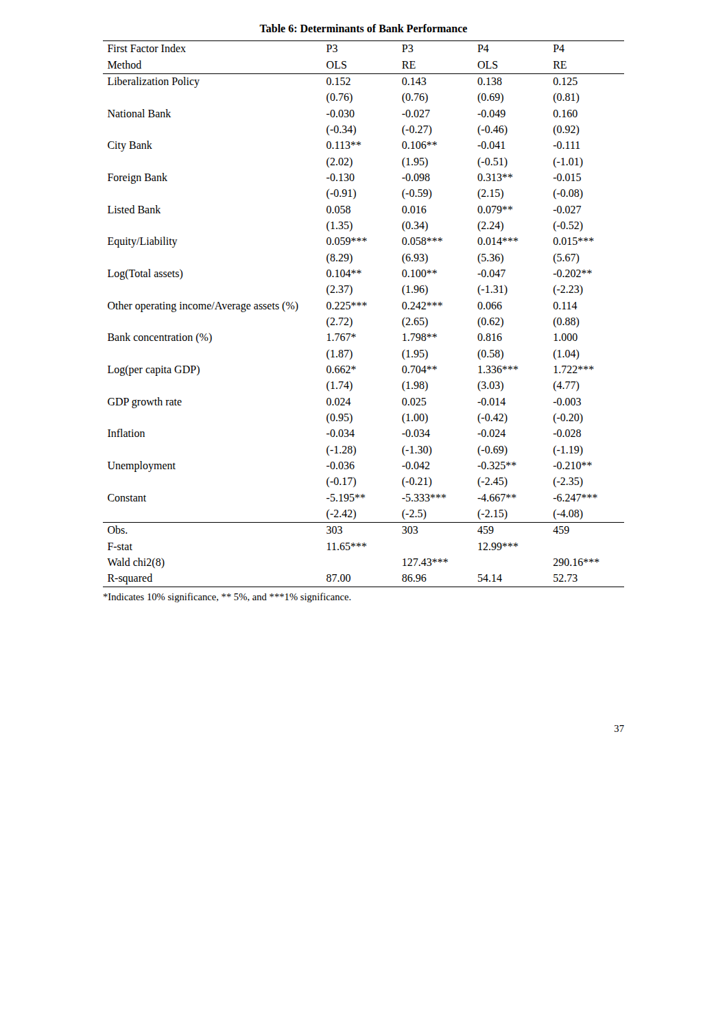Table 6: Determinants of Bank Performance
| First Factor Index | P3 | P3 | P4 | P4 |
| --- | --- | --- | --- | --- |
| Method | OLS | RE | OLS | RE |
| Liberalization Policy | 0.152 | 0.143 | 0.138 | 0.125 |
| | (0.76) | (0.76) | (0.69) | (0.81) |
| National Bank | -0.030 | -0.027 | -0.049 | 0.160 |
| | (-0.34) | (-0.27) | (-0.46) | (0.92) |
| City Bank | 0.113** | 0.106** | -0.041 | -0.111 |
| | (2.02) | (1.95) | (-0.51) | (-1.01) |
| Foreign Bank | -0.130 | -0.098 | 0.313** | -0.015 |
| | (-0.91) | (-0.59) | (2.15) | (-0.08) |
| Listed Bank | 0.058 | 0.016 | 0.079** | -0.027 |
| | (1.35) | (0.34) | (2.24) | (-0.52) |
| Equity/Liability | 0.059*** | 0.058*** | 0.014*** | 0.015*** |
| | (8.29) | (6.93) | (5.36) | (5.67) |
| Log(Total assets) | 0.104** | 0.100** | -0.047 | -0.202** |
| | (2.37) | (1.96) | (-1.31) | (-2.23) |
| Other operating income/Average assets (%) | 0.225*** | 0.242*** | 0.066 | 0.114 |
| | (2.72) | (2.65) | (0.62) | (0.88) |
| Bank concentration (%) | 1.767* | 1.798** | 0.816 | 1.000 |
| | (1.87) | (1.95) | (0.58) | (1.04) |
| Log(per capita GDP) | 0.662* | 0.704** | 1.336*** | 1.722*** |
| | (1.74) | (1.98) | (3.03) | (4.77) |
| GDP growth rate | 0.024 | 0.025 | -0.014 | -0.003 |
| | (0.95) | (1.00) | (-0.42) | (-0.20) |
| Inflation | -0.034 | -0.034 | -0.024 | -0.028 |
| | (-1.28) | (-1.30) | (-0.69) | (-1.19) |
| Unemployment | -0.036 | -0.042 | -0.325** | -0.210** |
| | (-0.17) | (-0.21) | (-2.45) | (-2.35) |
| Constant | -5.195** | -5.333*** | -4.667** | -6.247*** |
| | (-2.42) | (-2.5) | (-2.15) | (-4.08) |
| Obs. | 303 | 303 | 459 | 459 |
| F-stat | 11.65*** | | 12.99*** | |
| Wald chi2(8) | | 127.43*** | | 290.16*** |
| R-squared | 87.00 | 86.96 | 54.14 | 52.73 |
*Indicates 10% significance, ** 5%, and ***1% significance.
37